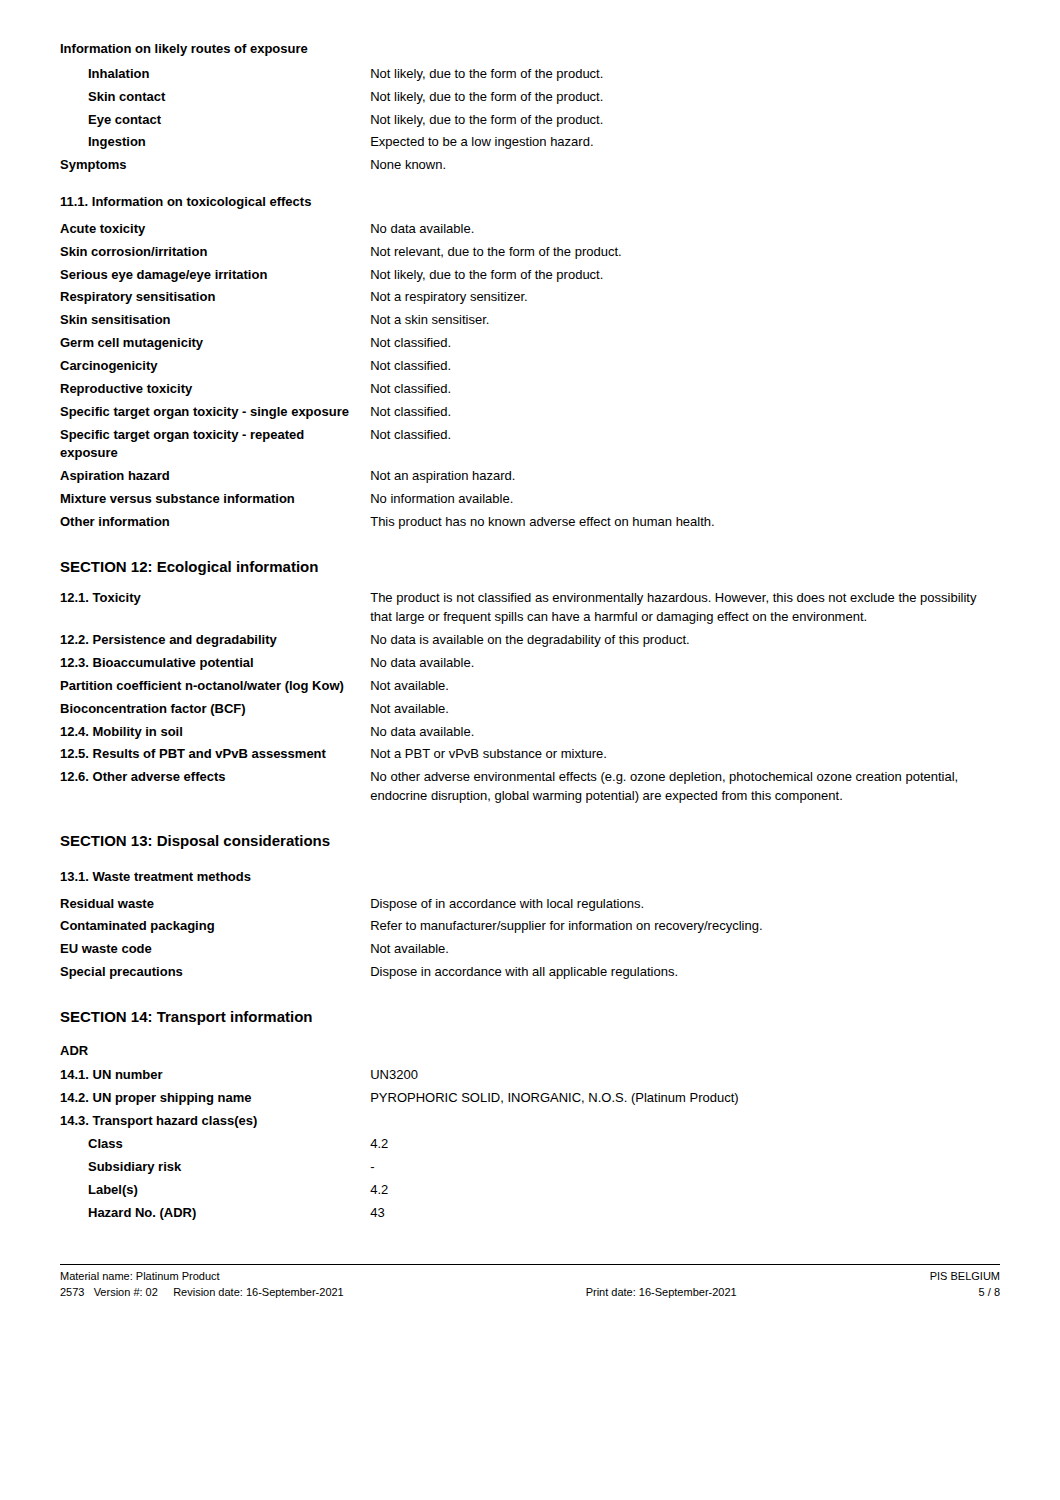Information on likely routes of exposure
| Inhalation | Not likely, due to the form of the product. |
| Skin contact | Not likely, due to the form of the product. |
| Eye contact | Not likely, due to the form of the product. |
| Ingestion | Expected to be a low ingestion hazard. |
| Symptoms | None known. |
11.1. Information on toxicological effects
| Acute toxicity | No data available. |
| Skin corrosion/irritation | Not relevant, due to the form of the product. |
| Serious eye damage/eye irritation | Not likely, due to the form of the product. |
| Respiratory sensitisation | Not a respiratory sensitizer. |
| Skin sensitisation | Not a skin sensitiser. |
| Germ cell mutagenicity | Not classified. |
| Carcinogenicity | Not classified. |
| Reproductive toxicity | Not classified. |
| Specific target organ toxicity - single exposure | Not classified. |
| Specific target organ toxicity - repeated exposure | Not classified. |
| Aspiration hazard | Not an aspiration hazard. |
| Mixture versus substance information | No information available. |
| Other information | This product has no known adverse effect on human health. |
SECTION 12: Ecological information
| 12.1. Toxicity | The product is not classified as environmentally hazardous. However, this does not exclude the possibility that large or frequent spills can have a harmful or damaging effect on the environment. |
| 12.2. Persistence and degradability | No data is available on the degradability of this product. |
| 12.3. Bioaccumulative potential | No data available. |
| Partition coefficient n-octanol/water (log Kow) | Not available. |
| Bioconcentration factor (BCF) | Not available. |
| 12.4. Mobility in soil | No data available. |
| 12.5. Results of PBT and vPvB assessment | Not a PBT or vPvB substance or mixture. |
| 12.6. Other adverse effects | No other adverse environmental effects (e.g. ozone depletion, photochemical ozone creation potential, endocrine disruption, global warming potential) are expected from this component. |
SECTION 13: Disposal considerations
13.1. Waste treatment methods
| Residual waste | Dispose of in accordance with local regulations. |
| Contaminated packaging | Refer to manufacturer/supplier for information on recovery/recycling. |
| EU waste code | Not available. |
| Special precautions | Dispose in accordance with all applicable regulations. |
SECTION 14: Transport information
ADR
| 14.1. UN number | UN3200 |
| 14.2. UN proper shipping name | PYROPHORIC SOLID, INORGANIC, N.O.S. (Platinum Product) |
| 14.3. Transport hazard class(es) |
| Class | 4.2 |
| Subsidiary risk | - |
| Label(s) | 4.2 |
| Hazard No. (ADR) | 43 |
Material name: Platinum Product
PIS BELGIUM
2573 Version #: 02 Revision date: 16-September-2021
Print date: 16-September-2021
5 / 8